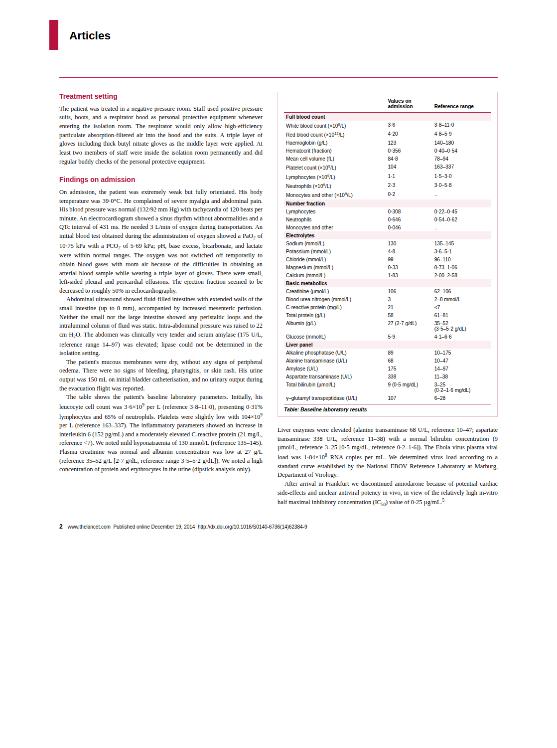Articles
Treatment setting
The patient was treated in a negative pressure room. Staff used positive pressure suits, boots, and a respirator hood as personal protective equipment whenever entering the isolation room. The respirator would only allow high-efficiency particulate absorption-filtered air into the hood and the suits. A triple layer of gloves including thick butyl nitrate gloves as the middle layer were applied. At least two members of staff were inside the isolation room permanently and did regular buddy checks of the personal protective equipment.
Findings on admission
On admission, the patient was extremely weak but fully orientated. His body temperature was 39·0°C. He complained of severe myalgia and abdominal pain. His blood pressure was normal (132/92 mm Hg) with tachycardia of 120 beats per minute. An electrocardiogram showed a sinus rhythm without abnormalities and a QTc interval of 431 ms. He needed 3 L/min of oxygen during transportation. An initial blood test obtained during the administration of oxygen showed a PaO2 of 10·75 kPa with a PCO2 of 5·69 kPa; pH, base excess, bicarbonate, and lactate were within normal ranges. The oxygen was not switched off temporarily to obtain blood gases with room air because of the difficulties in obtaining an arterial blood sample while wearing a triple layer of gloves. There were small, left-sided pleural and pericardial effusions. The ejection fraction seemed to be decreased to roughly 50% in echocardiography.
Abdominal ultrasound showed fluid-filled intestines with extended walls of the small intestine (up to 8 mm), accompanied by increased mesenteric perfusion. Neither the small nor the large intestine showed any peristaltic loops and the intraluminal column of fluid was static. Intra-abdominal pressure was raised to 22 cm H2O. The abdomen was clinically very tender and serum amylase (175 U/L, reference range 14–97) was elevated; lipase could not be determined in the isolation setting.
The patient's mucous membranes were dry, without any signs of peripheral oedema. There were no signs of bleeding, pharyngitis, or skin rash. His urine output was 150 mL on initial bladder catheterisation, and no urinary output during the evacuation flight was reported.
The table shows the patient's baseline laboratory parameters. Initially, his leucocyte cell count was 3·6×109 per L (reference 3·8–11·0), presenting 0·31% lymphocytes and 65% of neutrophils. Platelets were slightly low with 104×109 per L (reference 163–337). The inflammatory parameters showed an increase in interleukin 6 (152 pg/mL) and a moderately elevated C-reactive protein (21 mg/L, reference <7). We noted mild hyponatraemia of 130 mmol/L (reference 135–145). Plasma creatinine was normal and albumin concentration was low at 27 g/L (reference 35–52 g/L [2·7 g/dL, reference range 3·5–5·2 g/dL]). We noted a high concentration of protein and erythrocytes in the urine (dipstick analysis only).
| | Values on admission | Reference range |
| --- | --- | --- |
| Full blood count |
| White blood count (×10 9 /L) | 3·6 | 3·8–11·0 |
| Red blood count (×10 12 /L) | 4·20 | 4·8–5·9 |
| Haemoglobin (g/L) | 123 | 140–180 |
| Hematocrit (fraction) | 0·356 | 0·40–0·54 |
| Mean cell volume (fL) | 84·8 | 78–94 |
| Platelet count (×10 9 /L) | 104 | 163–337 |
| Lymphocytes (×10 9 /L) | 1·1 | 1·5–3·0 |
| Neutrophils (×10 9 /L) | 2·3 | 3·0–5·8 |
| Monocytes and other (×10 9 /L) | 0·2 | .. |
| Number fraction |
| Lymphocytes | 0·308 | 0·22–0·45 |
| Neutrophils | 0·646 | 0·54–0·62 |
| Monocytes and other | 0·046 | .. |
| Electrolytes |
| Sodium (mmol/L) | 130 | 135–145 |
| Potassium (mmol/L) | 4·8 | 3·6–5·1 |
| Chloride (mmol/L) | 99 | 96–110 |
| Magnesium (mmol/L) | 0·33 | 0·73–1·06 |
| Calcium (mmol/L) | 1·83 | 2·00–2·58 |
| Basic metabolics |
| Creatinine (µmol/L) | 106 | 62–106 |
| Blood urea nitrogen (mmol/L) | 3 | 2–8 mmol/L |
| C-reactive protein (mg/L) | 21 | <7 |
| Total protein (g/L) | 58 | 61–81 |
| Albumin (g/L) | 27 (2·7 g/dL) | 35–52 (3·5–5·2 g/dL) |
| Glucose (mmol/L) | 5·9 | 4·1–6·6 |
| Liver panel |
| Alkaline phosphatase (U/L) | 89 | 10–175 |
| Alanine transaminase (U/L) | 68 | 10–47 |
| Amylase (U/L) | 175 | 14–97 |
| Aspartate transaminase (U/L) | 338 | 11–38 |
| Total bilirubin (µmol/L) | 9 (0·5 mg/dL) | 3–25 (0·2–1·6 mg/dL) |
| γ–glutamyl transpeptidase (U/L) | 107 | 6–28 |
Table: Baseline laboratory results
Liver enzymes were elevated (alanine transaminase 68 U/L, reference 10–47; aspartate transaminase 338 U/L, reference 11–38) with a normal bilirubin concentration (9 µmol/L, reference 3–25 [0·5 mg/dL, reference 0·2–1·6]). The Ebola virus plasma viral load was 1·84×108 RNA copies per mL. We determined virus load according to a standard curve established by the National EBOV Reference Laboratory at Marburg, Department of Virology.
After arrival in Frankfurt we discontinued amiodarone because of potential cardiac side-effects and unclear antiviral potency in vivo, in view of the relatively high in-vitro half maximal inhibitory concentration (IC50) value of 0·25 µg/mL.5
2 www.thelancet.com Published online December 19, 2014 http://dx.doi.org/10.1016/S0140-6736(14)62384-9